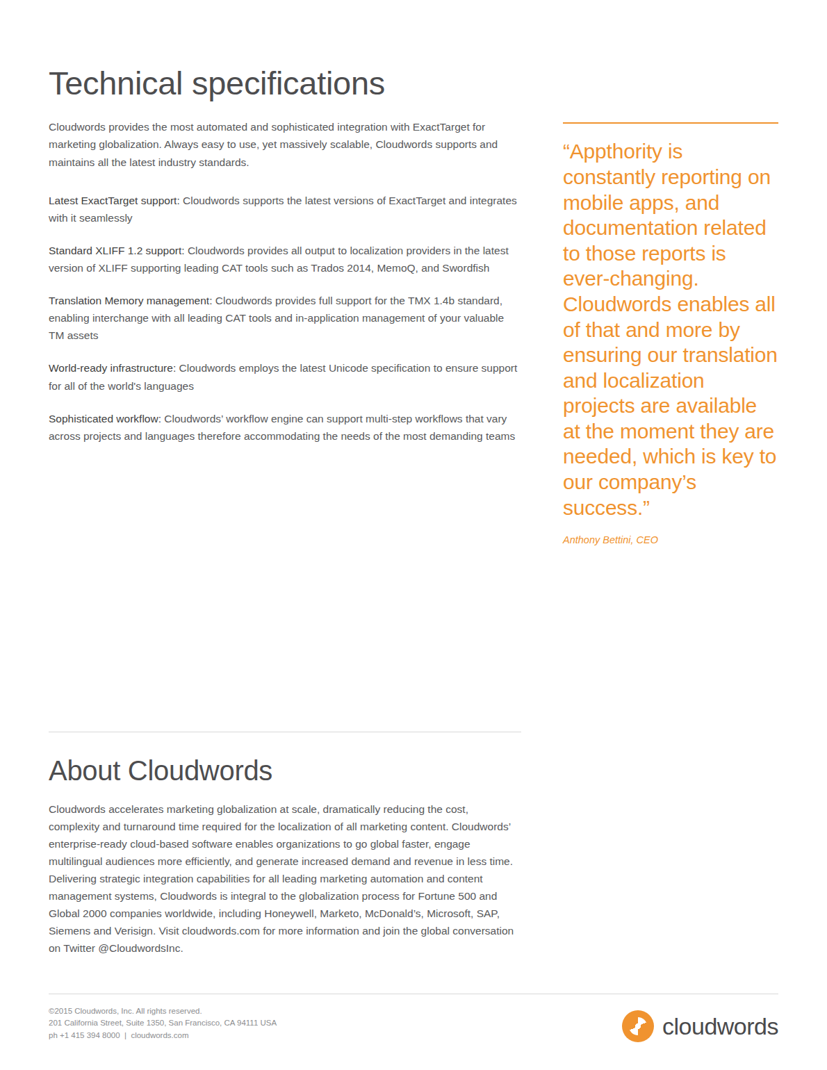Technical specifications
Cloudwords provides the most automated and sophisticated integration with ExactTarget for marketing globalization. Always easy to use, yet massively scalable, Cloudwords supports and maintains all the latest industry standards.
Latest ExactTarget support: Cloudwords supports the latest versions of ExactTarget and integrates with it seamlessly
Standard XLIFF 1.2 support: Cloudwords provides all output to localization providers in the latest version of XLIFF supporting leading CAT tools such as Trados 2014, MemoQ, and Swordfish
Translation Memory management: Cloudwords provides full support for the TMX 1.4b standard, enabling interchange with all leading CAT tools and in-application management of your valuable TM assets
World-ready infrastructure: Cloudwords employs the latest Unicode specification to ensure support for all of the world's languages
Sophisticated workflow: Cloudwords’ workflow engine can support multi-step workflows that vary across projects and languages therefore accommodating the needs of the most demanding teams
“Appthority is constantly reporting on mobile apps, and documentation related to those reports is ever-changing. Cloudwords enables all of that and more by ensuring our translation and localization projects are available at the moment they are needed, which is key to our company’s success.”
Anthony Bettini, CEO
About Cloudwords
Cloudwords accelerates marketing globalization at scale, dramatically reducing the cost, complexity and turnaround time required for the localization of all marketing content. Cloudwords’ enterprise-ready cloud-based software enables organizations to go global faster, engage multilingual audiences more efficiently, and generate increased demand and revenue in less time. Delivering strategic integration capabilities for all leading marketing automation and content management systems, Cloudwords is integral to the globalization process for Fortune 500 and Global 2000 companies worldwide, including Honeywell, Marketo, McDonald’s, Microsoft, SAP, Siemens and Verisign. Visit cloudwords.com for more information and join the global conversation on Twitter @CloudwordsInc.
©2015 Cloudwords, Inc. All rights reserved.
201 California Street, Suite 1350, San Francisco, CA 94111 USA
ph +1 415 394 8000 | cloudwords.com
cloudwords